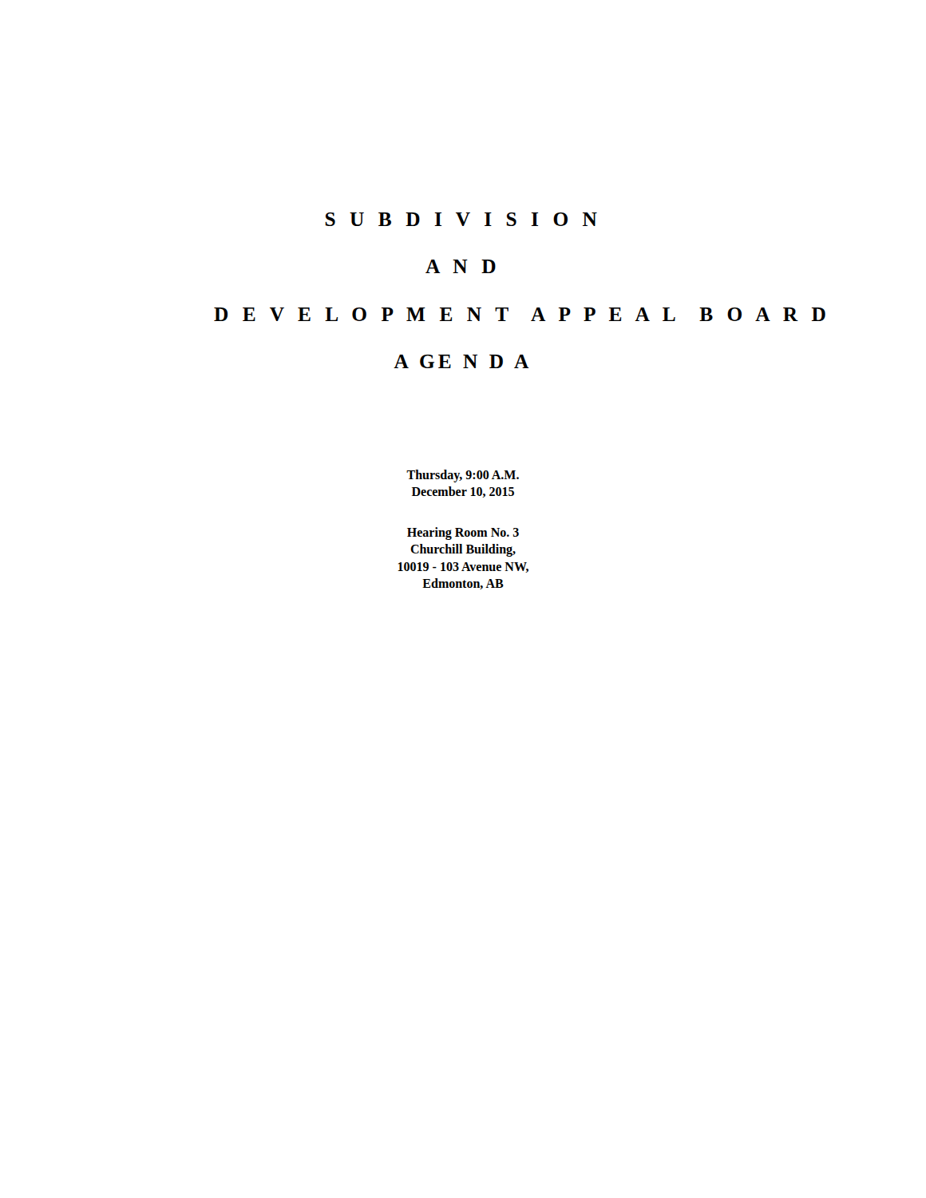S U B D I V I S I O N
A N D
D E V E L O P M E N T A P P E A L B O A R D
A GE N D A
Thursday, 9:00 A.M.
December 10, 2015
Hearing Room No. 3
Churchill Building,
10019 - 103 Avenue NW,
Edmonton, AB